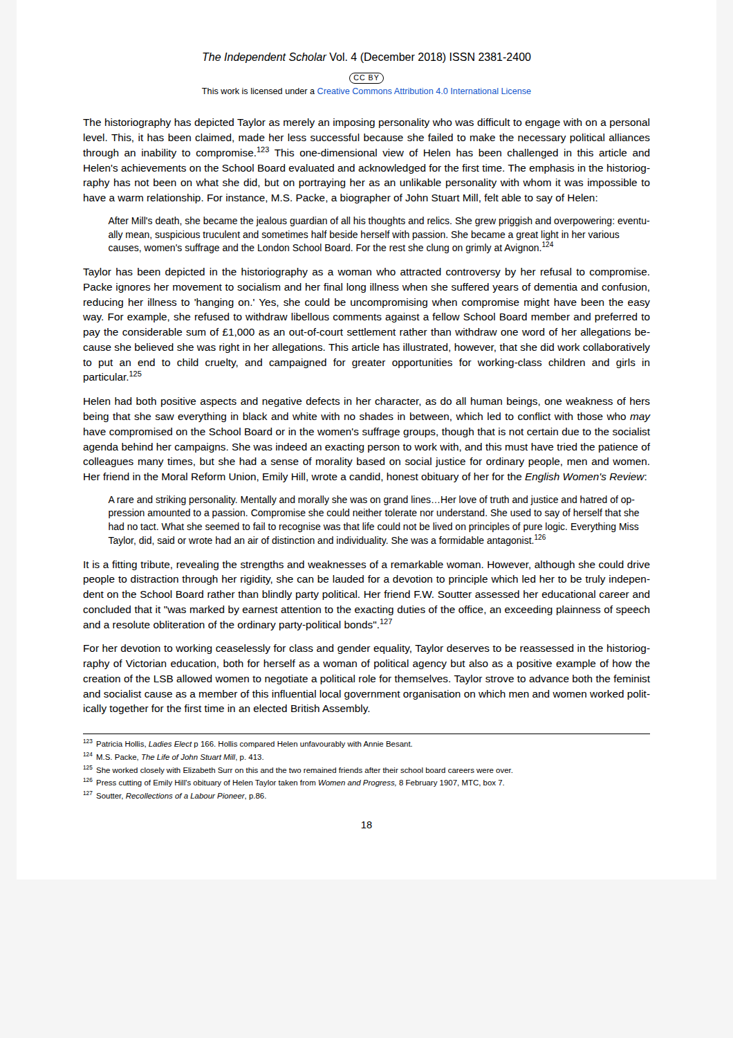The Independent Scholar Vol. 4 (December 2018) ISSN 2381-2400
CC BY
This work is licensed under a Creative Commons Attribution 4.0 International License
The historiography has depicted Taylor as merely an imposing personality who was difficult to engage with on a personal level. This, it has been claimed, made her less successful because she failed to make the necessary political alliances through an inability to compromise.123 This one-dimensional view of Helen has been challenged in this article and Helen's achievements on the School Board evaluated and acknowledged for the first time. The emphasis in the historiography has not been on what she did, but on portraying her as an unlikable personality with whom it was impossible to have a warm relationship. For instance, M.S. Packe, a biographer of John Stuart Mill, felt able to say of Helen:
After Mill's death, she became the jealous guardian of all his thoughts and relics. She grew priggish and overpowering: eventually mean, suspicious truculent and sometimes half beside herself with passion. She became a great light in her various causes, women's suffrage and the London School Board. For the rest she clung on grimly at Avignon.124
Taylor has been depicted in the historiography as a woman who attracted controversy by her refusal to compromise. Packe ignores her movement to socialism and her final long illness when she suffered years of dementia and confusion, reducing her illness to 'hanging on.' Yes, she could be uncompromising when compromise might have been the easy way. For example, she refused to withdraw libellous comments against a fellow School Board member and preferred to pay the considerable sum of £1,000 as an out-of-court settlement rather than withdraw one word of her allegations because she believed she was right in her allegations. This article has illustrated, however, that she did work collaboratively to put an end to child cruelty, and campaigned for greater opportunities for working-class children and girls in particular.125
Helen had both positive aspects and negative defects in her character, as do all human beings, one weakness of hers being that she saw everything in black and white with no shades in between, which led to conflict with those who may have compromised on the School Board or in the women's suffrage groups, though that is not certain due to the socialist agenda behind her campaigns. She was indeed an exacting person to work with, and this must have tried the patience of colleagues many times, but she had a sense of morality based on social justice for ordinary people, men and women. Her friend in the Moral Reform Union, Emily Hill, wrote a candid, honest obituary of her for the English Women's Review:
A rare and striking personality. Mentally and morally she was on grand lines…Her love of truth and justice and hatred of oppression amounted to a passion. Compromise she could neither tolerate nor understand. She used to say of herself that she had no tact. What she seemed to fail to recognise was that life could not be lived on principles of pure logic. Everything Miss Taylor, did, said or wrote had an air of distinction and individuality. She was a formidable antagonist.126
It is a fitting tribute, revealing the strengths and weaknesses of a remarkable woman. However, although she could drive people to distraction through her rigidity, she can be lauded for a devotion to principle which led her to be truly independent on the School Board rather than blindly party political. Her friend F.W. Soutter assessed her educational career and concluded that it "was marked by earnest attention to the exacting duties of the office, an exceeding plainness of speech and a resolute obliteration of the ordinary party-political bonds".127
For her devotion to working ceaselessly for class and gender equality, Taylor deserves to be reassessed in the historiography of Victorian education, both for herself as a woman of political agency but also as a positive example of how the creation of the LSB allowed women to negotiate a political role for themselves. Taylor strove to advance both the feminist and socialist cause as a member of this influential local government organisation on which men and women worked politically together for the first time in an elected British Assembly.
123 Patricia Hollis, Ladies Elect p 166. Hollis compared Helen unfavourably with Annie Besant.
124 M.S. Packe, The Life of John Stuart Mill, p. 413.
125 She worked closely with Elizabeth Surr on this and the two remained friends after their school board careers were over.
126 Press cutting of Emily Hill's obituary of Helen Taylor taken from Women and Progress, 8 February 1907, MTC, box 7.
127 Soutter, Recollections of a Labour Pioneer, p.86.
18